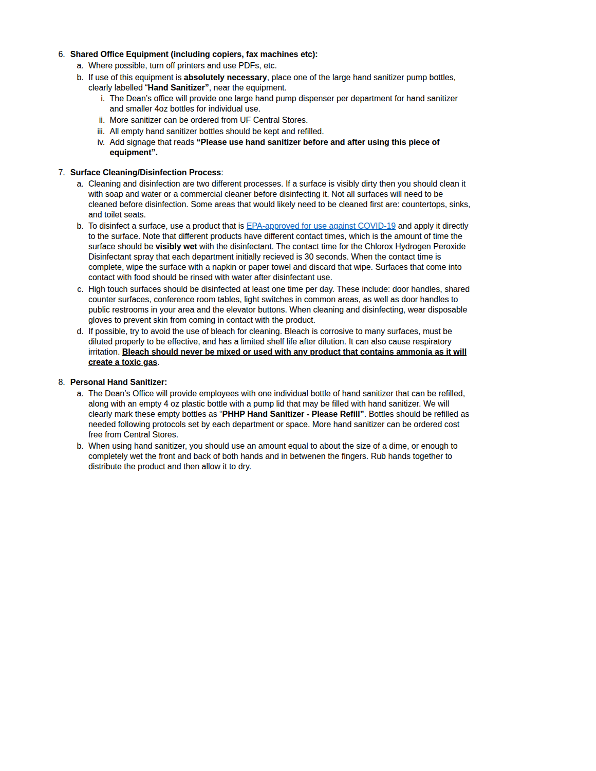Shared Office Equipment (including copiers, fax machines etc):
Where possible, turn off printers and use PDFs, etc.
If use of this equipment is absolutely necessary, place one of the large hand sanitizer pump bottles, clearly labelled “Hand Sanitizer”, near the equipment.
The Dean’s office will provide one large hand pump dispenser per department for hand sanitizer and smaller 4oz bottles for individual use.
More sanitizer can be ordered from UF Central Stores.
All empty hand sanitizer bottles should be kept and refilled.
Add signage that reads “Please use hand sanitizer before and after using this piece of equipment”.
Surface Cleaning/Disinfection Process:
Cleaning and disinfection are two different processes. If a surface is visibly dirty then you should clean it with soap and water or a commercial cleaner before disinfecting it. Not all surfaces will need to be cleaned before disinfection. Some areas that would likely need to be cleaned first are: countertops, sinks, and toilet seats.
To disinfect a surface, use a product that is EPA-approved for use against COVID-19 and apply it directly to the surface. Note that different products have different contact times, which is the amount of time the surface should be visibly wet with the disinfectant. The contact time for the Chlorox Hydrogen Peroxide Disinfectant spray that each department initially recieved is 30 seconds. When the contact time is complete, wipe the surface with a napkin or paper towel and discard that wipe. Surfaces that come into contact with food should be rinsed with water after disinfectant use.
High touch surfaces should be disinfected at least one time per day. These include: door handles, shared counter surfaces, conference room tables, light switches in common areas, as well as door handles to public restrooms in your area and the elevator buttons. When cleaning and disinfecting, wear disposable gloves to prevent skin from coming in contact with the product.
If possible, try to avoid the use of bleach for cleaning. Bleach is corrosive to many surfaces, must be diluted properly to be effective, and has a limited shelf life after dilution. It can also cause respiratory irritation. Bleach should never be mixed or used with any product that contains ammonia as it will create a toxic gas.
Personal Hand Sanitizer:
The Dean’s Office will provide employees with one individual bottle of hand sanitizer that can be refilled, along with an empty 4 oz plastic bottle with a pump lid that may be filled with hand sanitizer. We will clearly mark these empty bottles as “PHHP Hand Sanitizer - Please Refill”. Bottles should be refilled as needed following protocols set by each department or space. More hand sanitizer can be ordered cost free from Central Stores.
When using hand sanitizer, you should use an amount equal to about the size of a dime, or enough to completely wet the front and back of both hands and in betwenen the fingers. Rub hands together to distribute the product and then allow it to dry.